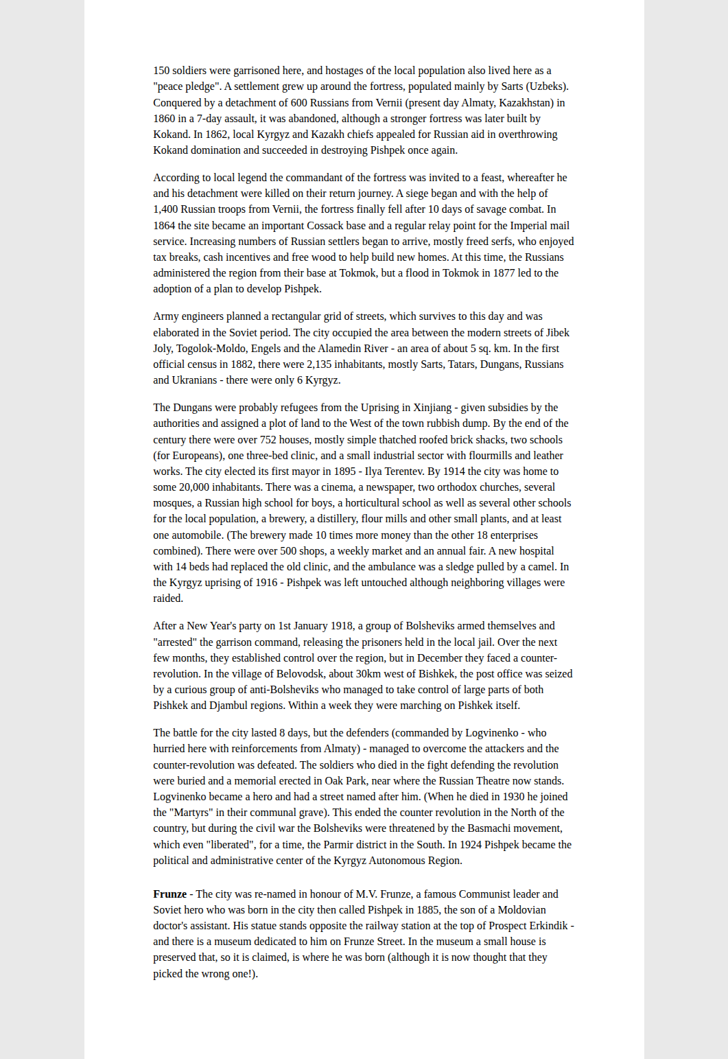150 soldiers were garrisoned here, and hostages of the local population also lived here as a "peace pledge". A settlement grew up around the fortress, populated mainly by Sarts (Uzbeks). Conquered by a detachment of 600 Russians from Vernii (present day Almaty, Kazakhstan) in 1860 in a 7-day assault, it was abandoned, although a stronger fortress was later built by Kokand. In 1862, local Kyrgyz and Kazakh chiefs appealed for Russian aid in overthrowing Kokand domination and succeeded in destroying Pishpek once again.
According to local legend the commandant of the fortress was invited to a feast, whereafter he and his detachment were killed on their return journey. A siege began and with the help of 1,400 Russian troops from Vernii, the fortress finally fell after 10 days of savage combat. In 1864 the site became an important Cossack base and a regular relay point for the Imperial mail service. Increasing numbers of Russian settlers began to arrive, mostly freed serfs, who enjoyed tax breaks, cash incentives and free wood to help build new homes. At this time, the Russians administered the region from their base at Tokmok, but a flood in Tokmok in 1877 led to the adoption of a plan to develop Pishpek.
Army engineers planned a rectangular grid of streets, which survives to this day and was elaborated in the Soviet period. The city occupied the area between the modern streets of Jibek Joly, Togolok-Moldo, Engels and the Alamedin River - an area of about 5 sq. km. In the first official census in 1882, there were 2,135 inhabitants, mostly Sarts, Tatars, Dungans, Russians and Ukranians - there were only 6 Kyrgyz.
The Dungans were probably refugees from the Uprising in Xinjiang - given subsidies by the authorities and assigned a plot of land to the West of the town rubbish dump. By the end of the century there were over 752 houses, mostly simple thatched roofed brick shacks, two schools (for Europeans), one three-bed clinic, and a small industrial sector with flourmills and leather works. The city elected its first mayor in 1895 - Ilya Terentev. By 1914 the city was home to some 20,000 inhabitants. There was a cinema, a newspaper, two orthodox churches, several mosques, a Russian high school for boys, a horticultural school as well as several other schools for the local population, a brewery, a distillery, flour mills and other small plants, and at least one automobile. (The brewery made 10 times more money than the other 18 enterprises combined). There were over 500 shops, a weekly market and an annual fair. A new hospital with 14 beds had replaced the old clinic, and the ambulance was a sledge pulled by a camel. In the Kyrgyz uprising of 1916 - Pishpek was left untouched although neighboring villages were raided.
After a New Year's party on 1st January 1918, a group of Bolsheviks armed themselves and "arrested" the garrison command, releasing the prisoners held in the local jail. Over the next few months, they established control over the region, but in December they faced a counter-revolution. In the village of Belovodsk, about 30km west of Bishkek, the post office was seized by a curious group of anti-Bolsheviks who managed to take control of large parts of both Pishkek and Djambul regions. Within a week they were marching on Pishkek itself.
The battle for the city lasted 8 days, but the defenders (commanded by Logvinenko - who hurried here with reinforcements from Almaty) - managed to overcome the attackers and the counter-revolution was defeated. The soldiers who died in the fight defending the revolution were buried and a memorial erected in Oak Park, near where the Russian Theatre now stands. Logvinenko became a hero and had a street named after him. (When he died in 1930 he joined the "Martyrs" in their communal grave). This ended the counter revolution in the North of the country, but during the civil war the Bolsheviks were threatened by the Basmachi movement, which even "liberated", for a time, the Parmir district in the South. In 1924 Pishpek became the political and administrative center of the Kyrgyz Autonomous Region.
Frunze - The city was re-named in honour of M.V. Frunze, a famous Communist leader and Soviet hero who was born in the city then called Pishpek in 1885, the son of a Moldovian doctor's assistant. His statue stands opposite the railway station at the top of Prospect Erkindik - and there is a museum dedicated to him on Frunze Street. In the museum a small house is preserved that, so it is claimed, is where he was born (although it is now thought that they picked the wrong one!).